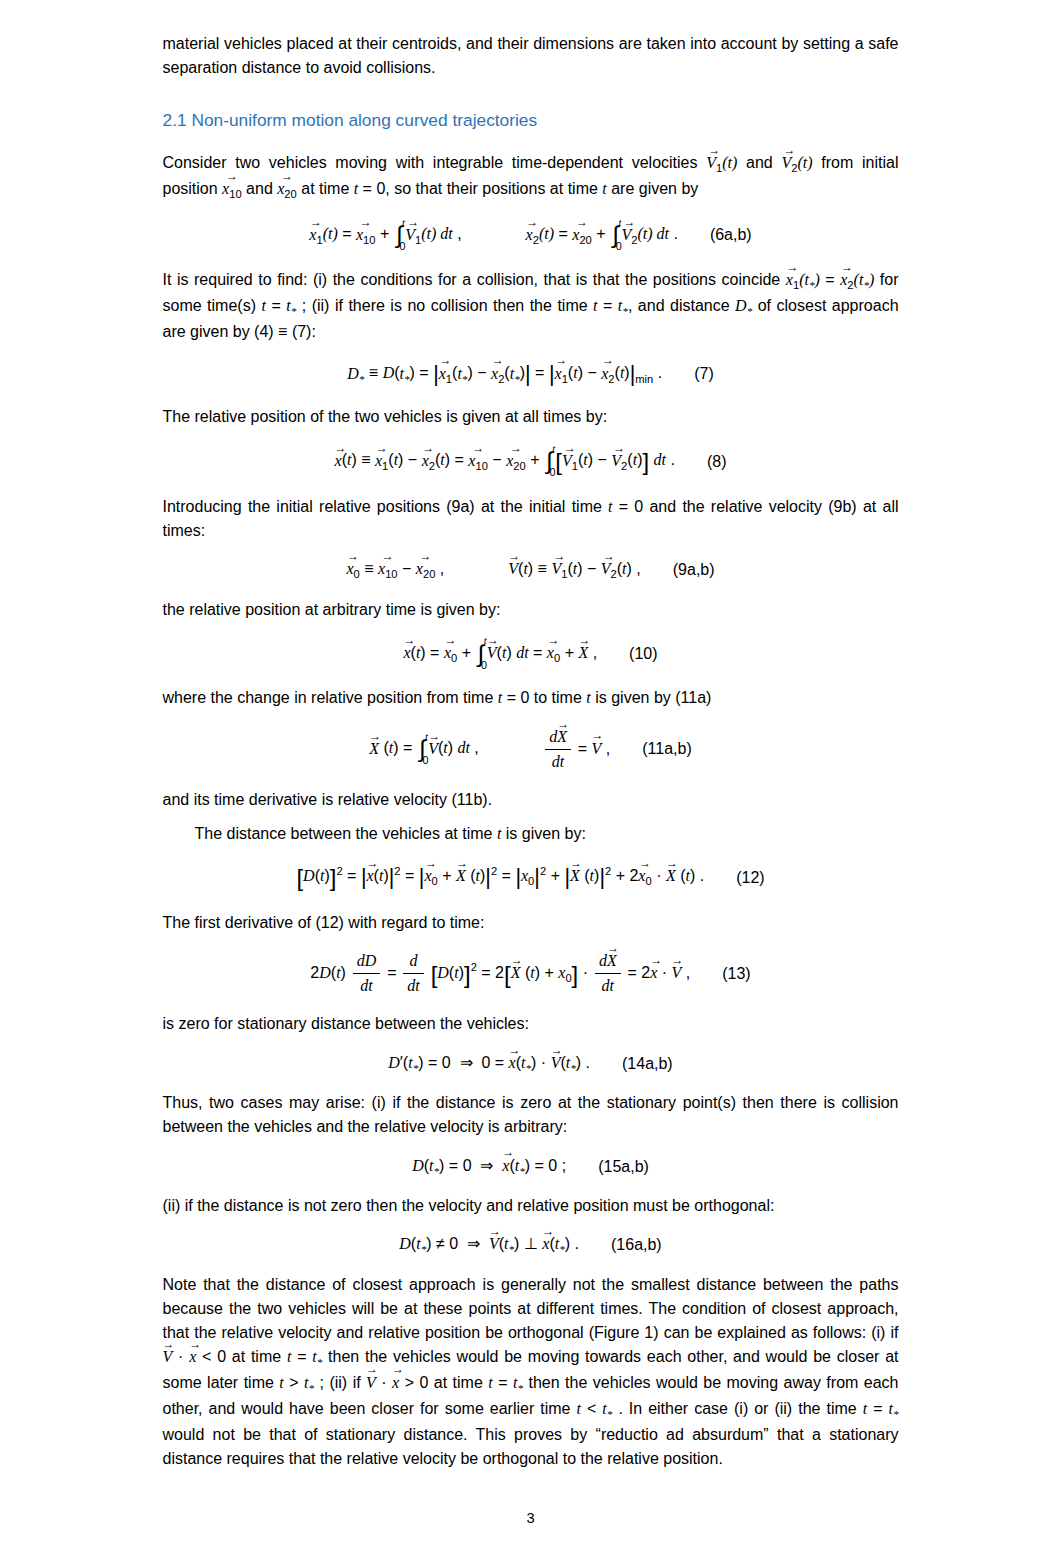material vehicles placed at their centroids, and their dimensions are taken into account by setting a safe separation distance to avoid collisions.
2.1 Non-uniform motion along curved trajectories
Consider two vehicles moving with integrable time-dependent velocities V1(t) and V2(t) from initial position x10 and x20 at time t = 0, so that their positions at time t are given by
x1(t) = x10 + ∫t 0 V1(t) dt , x2(t) = x20 + ∫t 0 V2(t) dt .
(6a,b)
It is required to find: (i) the conditions for a collision, that is that the positions coincide x1(t*) = x2(t*) for some time(s) t = t* ; (ii) if there is no collision then the time t = t*, and distance D* of closest approach are given by (4) ≡ (7):
D* ≡ D(t*) = |x1(t*) − x2(t*)| = |x1(t) − x2(t)|min .
(7)
The relative position of the two vehicles is given at all times by:
x(t) ≡ x1(t) − x2(t) = x10 − x20 + ∫t 0[V1(t) − V2(t)] dt .
(8)
Introducing the initial relative positions (9a) at the initial time t = 0 and the relative velocity (9b) at all times:
x0 ≡ x10 − x20 , V(t) ≡ V1(t) − V2(t) ,
(9a,b)
the relative position at arbitrary time is given by:
x(t) = x0 + ∫t 0 V(t) dt = x0 + X ,
(10)
where the change in relative position from time t = 0 to time t is given by (11a)
X (t) = ∫t 0 V(t) dt , dX dt = V ,
(11a,b)
and its time derivative is relative velocity (11b).
The distance between the vehicles at time t is given by:
[D(t)]2 = |x(t)|2 = |x0 + X (t)|2 = |x0|2 + |X (t)|2 + 2x0 · X (t) .
(12)
The first derivative of (12) with regard to time:
2D(t) dD dt = ddt [D(t)]2 = 2[X (t) + x0] · dX dt = 2x · V ,
(13)
is zero for stationary distance between the vehicles:
D′(t*) = 0 ⇒ 0 = x(t*) · V(t*) .
(14a,b)
Thus, two cases may arise: (i) if the distance is zero at the stationary point(s) then there is collision between the vehicles and the relative velocity is arbitrary:
D(t*) = 0 ⇒ x(t*) = 0 ;
(15a,b)
(ii) if the distance is not zero then the velocity and relative position must be orthogonal:
D(t*) ≠ 0 ⇒ V(t*) ⊥ x(t*) .
(16a,b)
Note that the distance of closest approach is generally not the smallest distance between the paths because the two vehicles will be at these points at different times. The condition of closest approach, that the relative velocity and relative position be orthogonal (Figure 1) can be explained as follows: (i) if V · x < 0 at time t = t* then the vehicles would be moving towards each other, and would be closer at some later time t > t* ; (ii) if V · x > 0 at time t = t* then the vehicles would be moving away from each other, and would have been closer for some earlier time t < t* . In either case (i) or (ii) the time t = t* would not be that of stationary distance. This proves by “reductio ad absurdum” that a stationary distance requires that the relative velocity be orthogonal to the relative position.
3